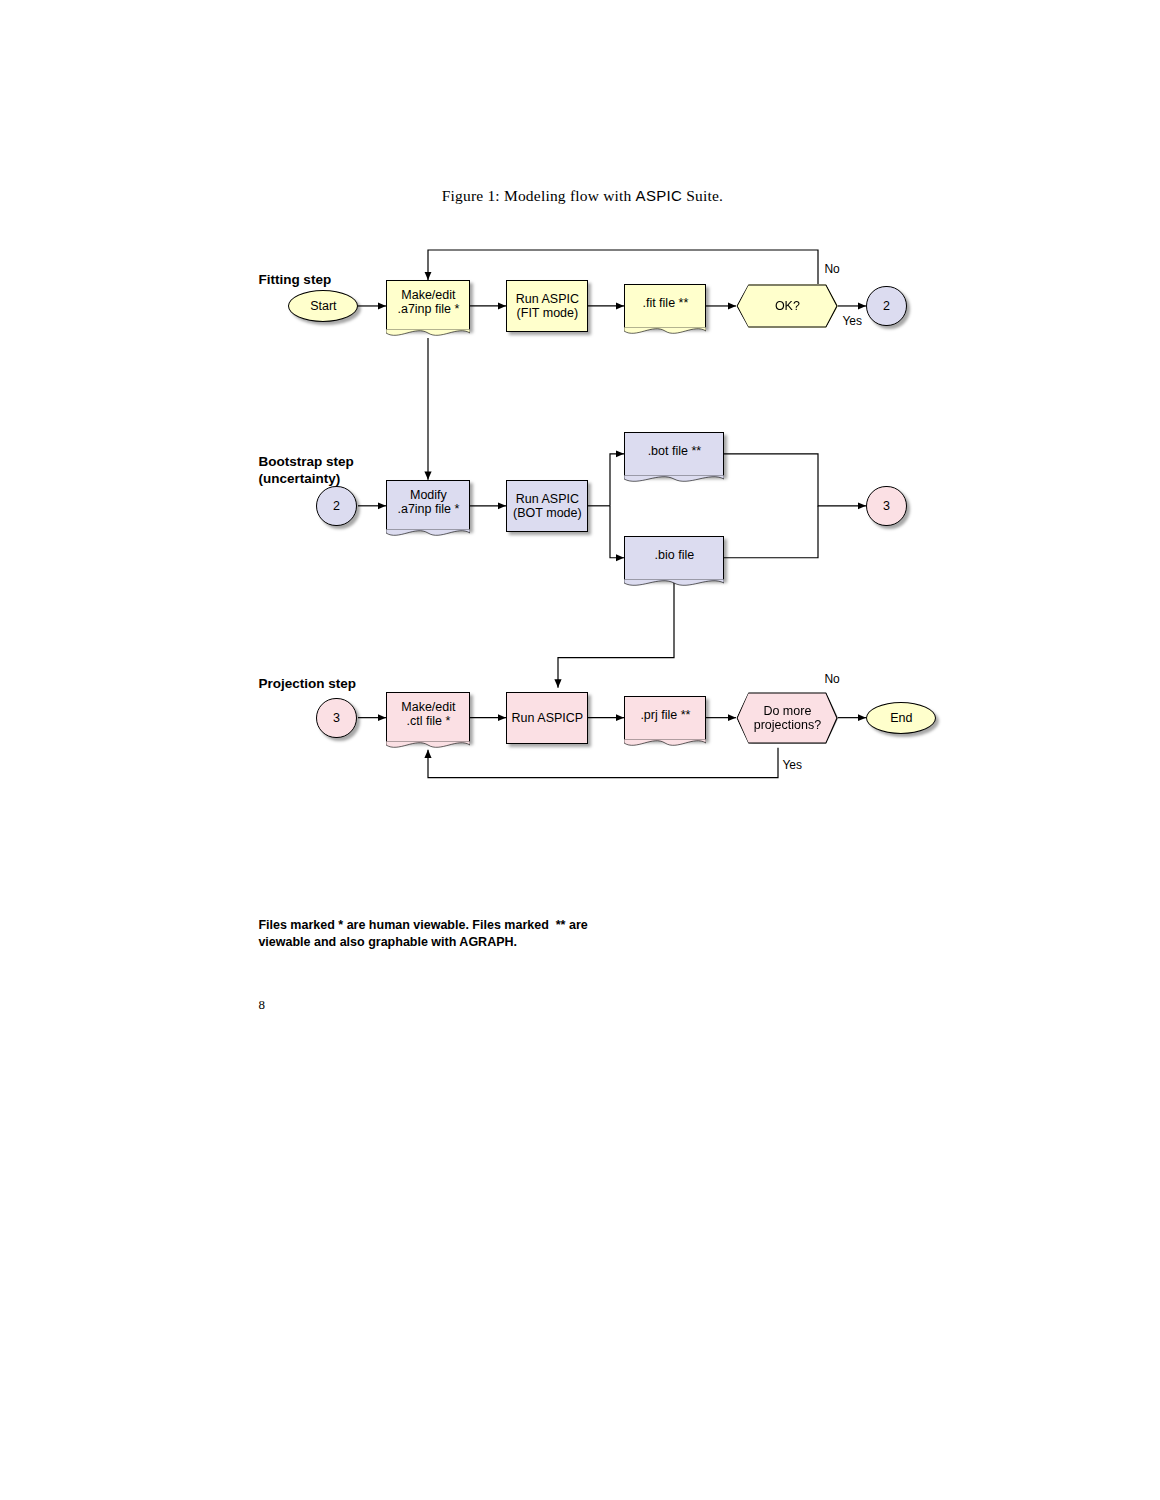Figure 1: Modeling flow with ASPIC Suite.
Fitting step
Bootstrap step
(uncertainty)
Projection step
Start
Make/edit
.a7inp file *
Run ASPIC
(FIT mode)
.fit file **
OK?
2
No
Yes
2
Modify
.a7inp file *
Run ASPIC
(BOT mode)
.bot file **
.bio file
3
3
Make/edit
.ctl file *
Run ASPICP
.prj file **
Do more
projections?
End
No
Yes
Files marked * are human viewable. Files marked ** are viewable and also graphable with AGRAPH.
8